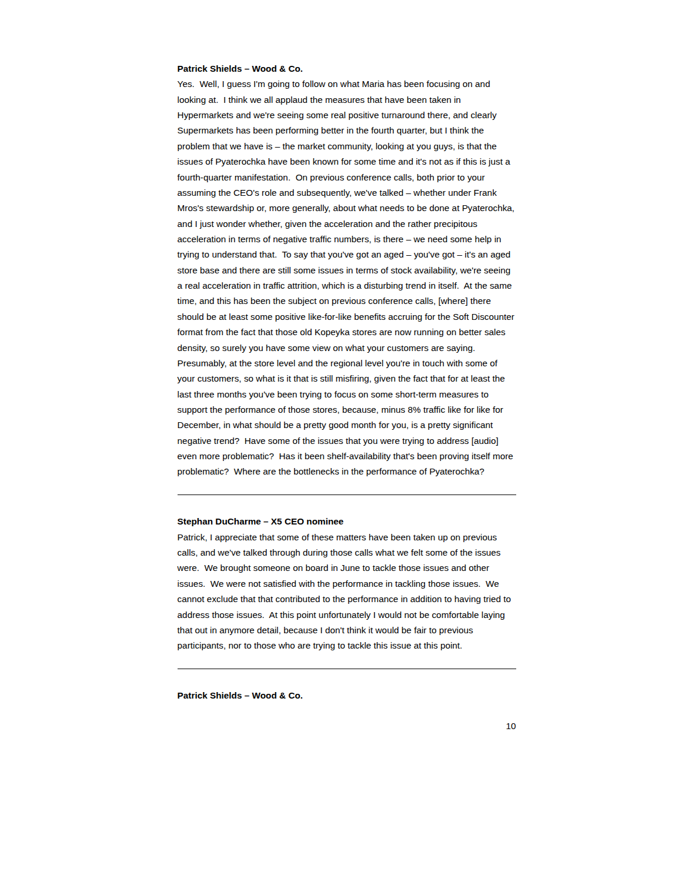Patrick Shields – Wood & Co.
Yes. Well, I guess I'm going to follow on what Maria has been focusing on and looking at. I think we all applaud the measures that have been taken in Hypermarkets and we're seeing some real positive turnaround there, and clearly Supermarkets has been performing better in the fourth quarter, but I think the problem that we have is – the market community, looking at you guys, is that the issues of Pyaterochka have been known for some time and it's not as if this is just a fourth-quarter manifestation. On previous conference calls, both prior to your assuming the CEO's role and subsequently, we've talked – whether under Frank Mros's stewardship or, more generally, about what needs to be done at Pyaterochka, and I just wonder whether, given the acceleration and the rather precipitous acceleration in terms of negative traffic numbers, is there – we need some help in trying to understand that. To say that you've got an aged – you've got – it's an aged store base and there are still some issues in terms of stock availability, we're seeing a real acceleration in traffic attrition, which is a disturbing trend in itself. At the same time, and this has been the subject on previous conference calls, [where] there should be at least some positive like-for-like benefits accruing for the Soft Discounter format from the fact that those old Kopeyka stores are now running on better sales density, so surely you have some view on what your customers are saying. Presumably, at the store level and the regional level you're in touch with some of your customers, so what is it that is still misfiring, given the fact that for at least the last three months you've been trying to focus on some short-term measures to support the performance of those stores, because, minus 8% traffic like for like for December, in what should be a pretty good month for you, is a pretty significant negative trend? Have some of the issues that you were trying to address [audio] even more problematic? Has it been shelf-availability that's been proving itself more problematic? Where are the bottlenecks in the performance of Pyaterochka?
Stephan DuCharme – X5 CEO nominee
Patrick, I appreciate that some of these matters have been taken up on previous calls, and we've talked through during those calls what we felt some of the issues were. We brought someone on board in June to tackle those issues and other issues. We were not satisfied with the performance in tackling those issues. We cannot exclude that that contributed to the performance in addition to having tried to address those issues. At this point unfortunately I would not be comfortable laying that out in anymore detail, because I don't think it would be fair to previous participants, nor to those who are trying to tackle this issue at this point.
Patrick Shields – Wood & Co.
10